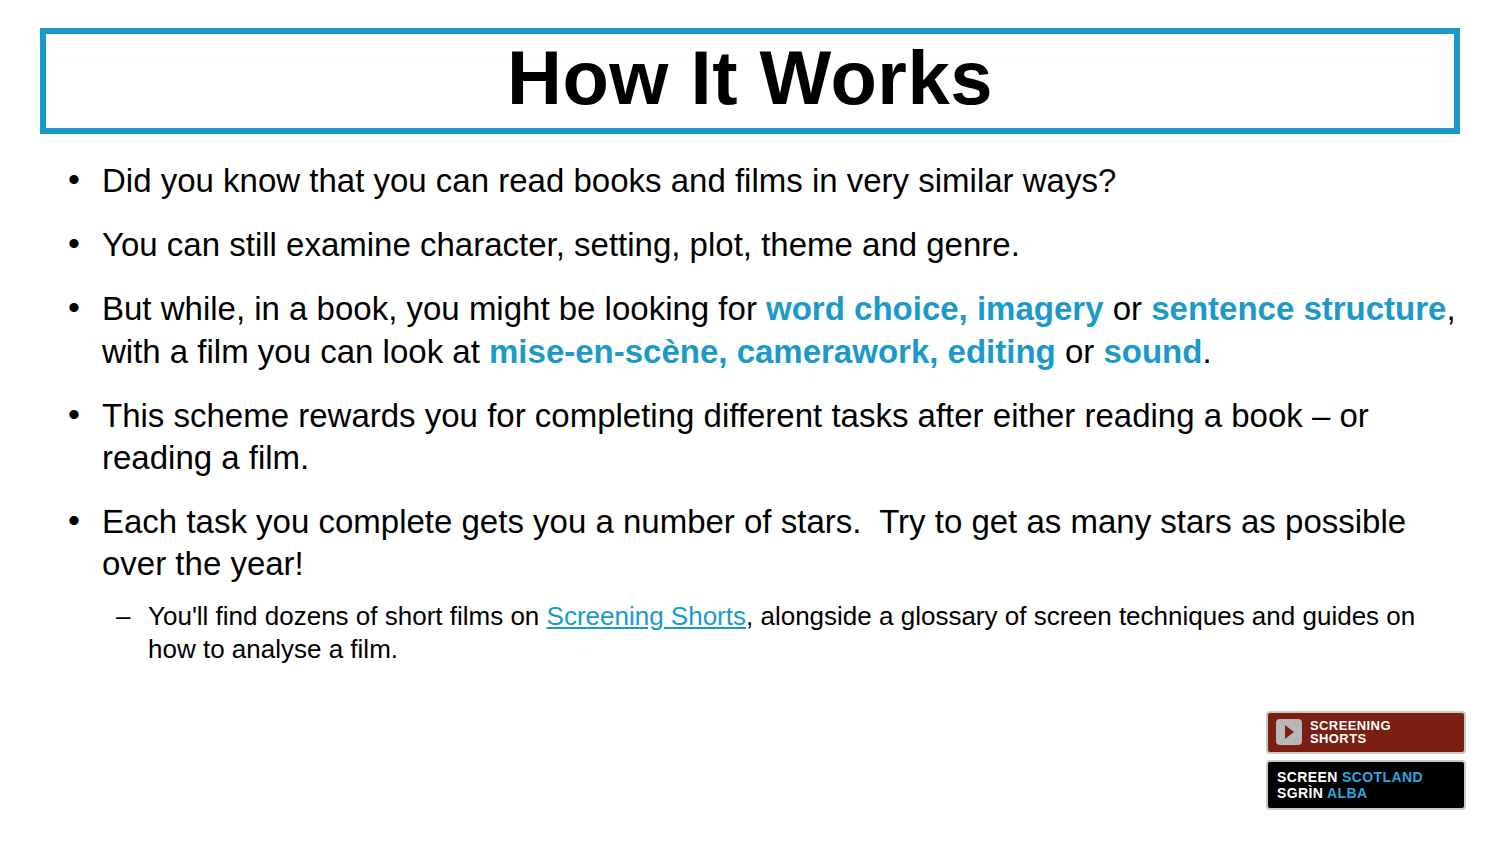How It Works
Did you know that you can read books and films in very similar ways?
You can still examine character, setting, plot, theme and genre.
But while, in a book, you might be looking for word choice, imagery or sentence structure, with a film you can look at mise-en-scène, camerawork, editing or sound.
This scheme rewards you for completing different tasks after either reading a book – or reading a film.
Each task you complete gets you a number of stars. Try to get as many stars as possible over the year!
You'll find dozens of short films on Screening Shorts, alongside a glossary of screen techniques and guides on how to analyse a film.
SCREENING
SHORTS
SCREEN SCOTLAND
SGRÌN ALBA